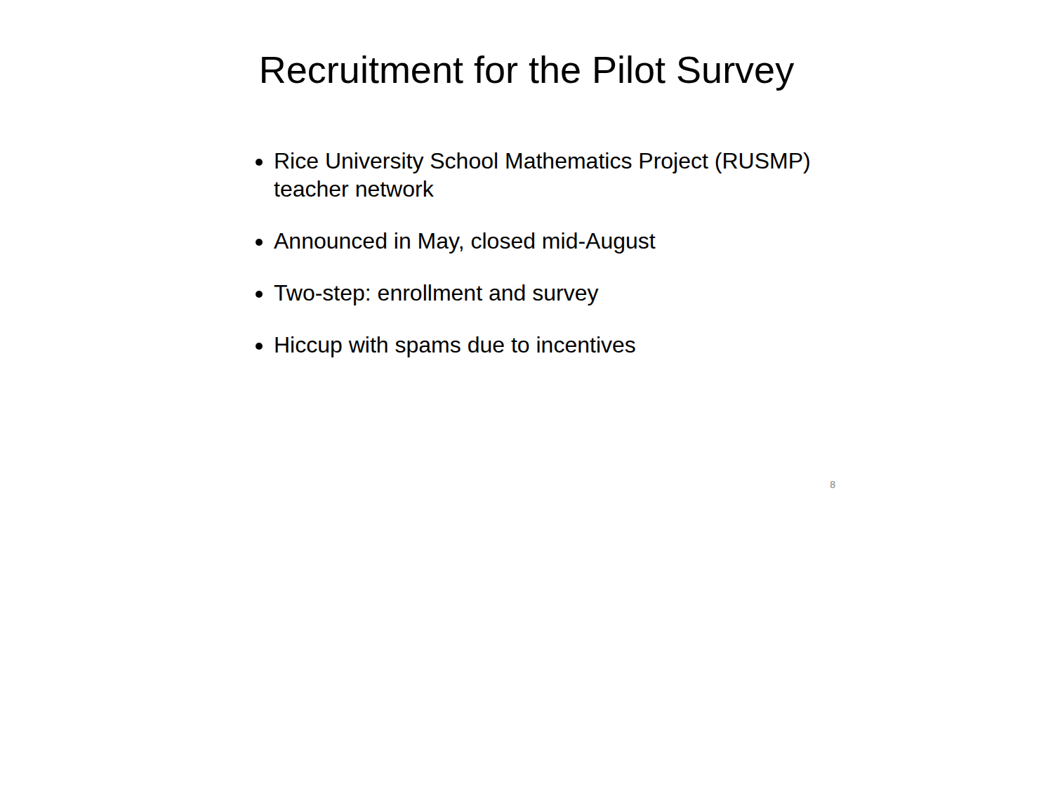Recruitment for the Pilot Survey
Rice University School Mathematics Project (RUSMP) teacher network
Announced in May, closed mid-August
Two-step: enrollment and survey
Hiccup with spams due to incentives
8